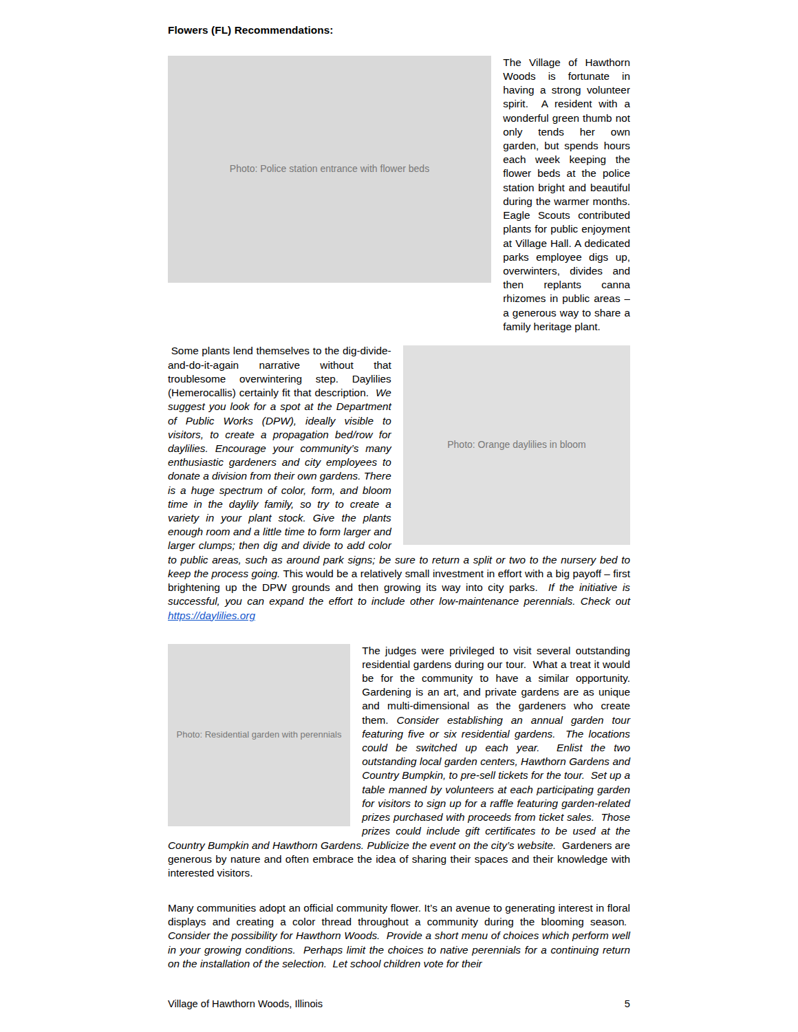Flowers (FL) Recommendations:
The Village of Hawthorn Woods is fortunate in having a strong volunteer spirit. A resident with a wonderful green thumb not only tends her own garden, but spends hours each week keeping the flower beds at the police station bright and beautiful during the warmer months. Eagle Scouts contributed plants for public enjoyment at Village Hall. A dedicated parks employee digs up, overwinters, divides and then replants canna rhizomes in public areas – a generous way to share a family heritage plant.
Some plants lend themselves to the dig-divide-and-do-it-again narrative without that troublesome overwintering step. Daylilies (Hemerocallis) certainly fit that description. We suggest you look for a spot at the Department of Public Works (DPW), ideally visible to visitors, to create a propagation bed/row for daylilies. Encourage your community’s many enthusiastic gardeners and city employees to donate a division from their own gardens. There is a huge spectrum of color, form, and bloom time in the daylily family, so try to create a variety in your plant stock. Give the plants enough room and a little time to form larger and larger clumps; then dig and divide to add color to public areas, such as around park signs; be sure to return a split or two to the nursery bed to keep the process going. This would be a relatively small investment in effort with a big payoff – first brightening up the DPW grounds and then growing its way into city parks. If the initiative is successful, you can expand the effort to include other low-maintenance perennials. Check out https://daylilies.org
The judges were privileged to visit several outstanding residential gardens during our tour. What a treat it would be for the community to have a similar opportunity. Gardening is an art, and private gardens are as unique and multi-dimensional as the gardeners who create them. Consider establishing an annual garden tour featuring five or six residential gardens. The locations could be switched up each year. Enlist the two outstanding local garden centers, Hawthorn Gardens and Country Bumpkin, to pre-sell tickets for the tour. Set up a table manned by volunteers at each participating garden for visitors to sign up for a raffle featuring garden-related prizes purchased with proceeds from ticket sales. Those prizes could include gift certificates to be used at the Country Bumpkin and Hawthorn Gardens. Publicize the event on the city’s website. Gardeners are generous by nature and often embrace the idea of sharing their spaces and their knowledge with interested visitors.
Many communities adopt an official community flower. It’s an avenue to generating interest in floral displays and creating a color thread throughout a community during the blooming season. Consider the possibility for Hawthorn Woods. Provide a short menu of choices which perform well in your growing conditions. Perhaps limit the choices to native perennials for a continuing return on the installation of the selection. Let school children vote for their
Village of Hawthorn Woods, Illinois
5